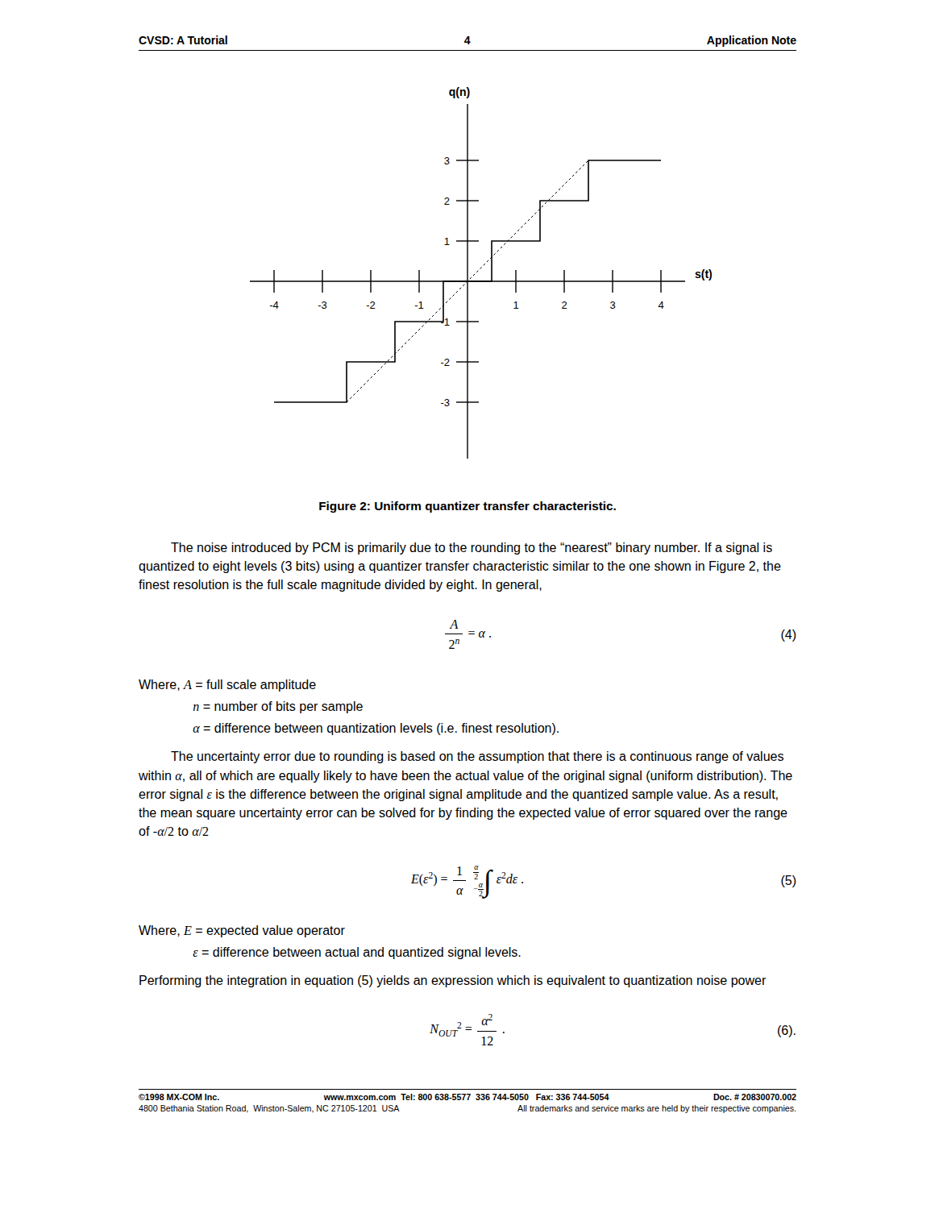CVSD: A Tutorial 4 Application Note
q(n) s(t) 1 2 3 -1 -2 -3 -4 -3 -2 -1 1 2 3 4
Figure 2: Uniform quantizer transfer characteristic.
The noise introduced by PCM is primarily due to the rounding to the “nearest” binary number. If a signal is quantized to eight levels (3 bits) using a quantizer transfer characteristic similar to the one shown in Figure 2, the finest resolution is the full scale magnitude divided by eight. In general,
A 2n = α .
(4)
Where, A = full scale amplitude
n = number of bits per sample
α = difference between quantization levels (i.e. finest resolution).
The uncertainty error due to rounding is based on the assumption that there is a continuous range of values within α, all of which are equally likely to have been the actual value of the original signal (uniform distribution). The error signal ε is the difference between the original signal amplitude and the quantized sample value. As a result, the mean square uncertainty error can be solved for by finding the expected value of error squared over the range of -α/2 to α/2
E(ε2) = 1 α α 2 −α 2 ∫ ε2dε .
(5)
Where, E = expected value operator
ε = difference between actual and quantized signal levels.
Performing the integration in equation (5) yields an expression which is equivalent to quantization noise power
NOUT2 = α2 12 .
(6).
©1998 MX-COM Inc. www.mxcom.com Tel: 800 638-5577 336 744-5050 Fax: 336 744-5054 Doc. # 20830070.002
4800 Bethania Station Road, Winston-Salem, NC 27105-1201 USA All trademarks and service marks are held by their respective companies.